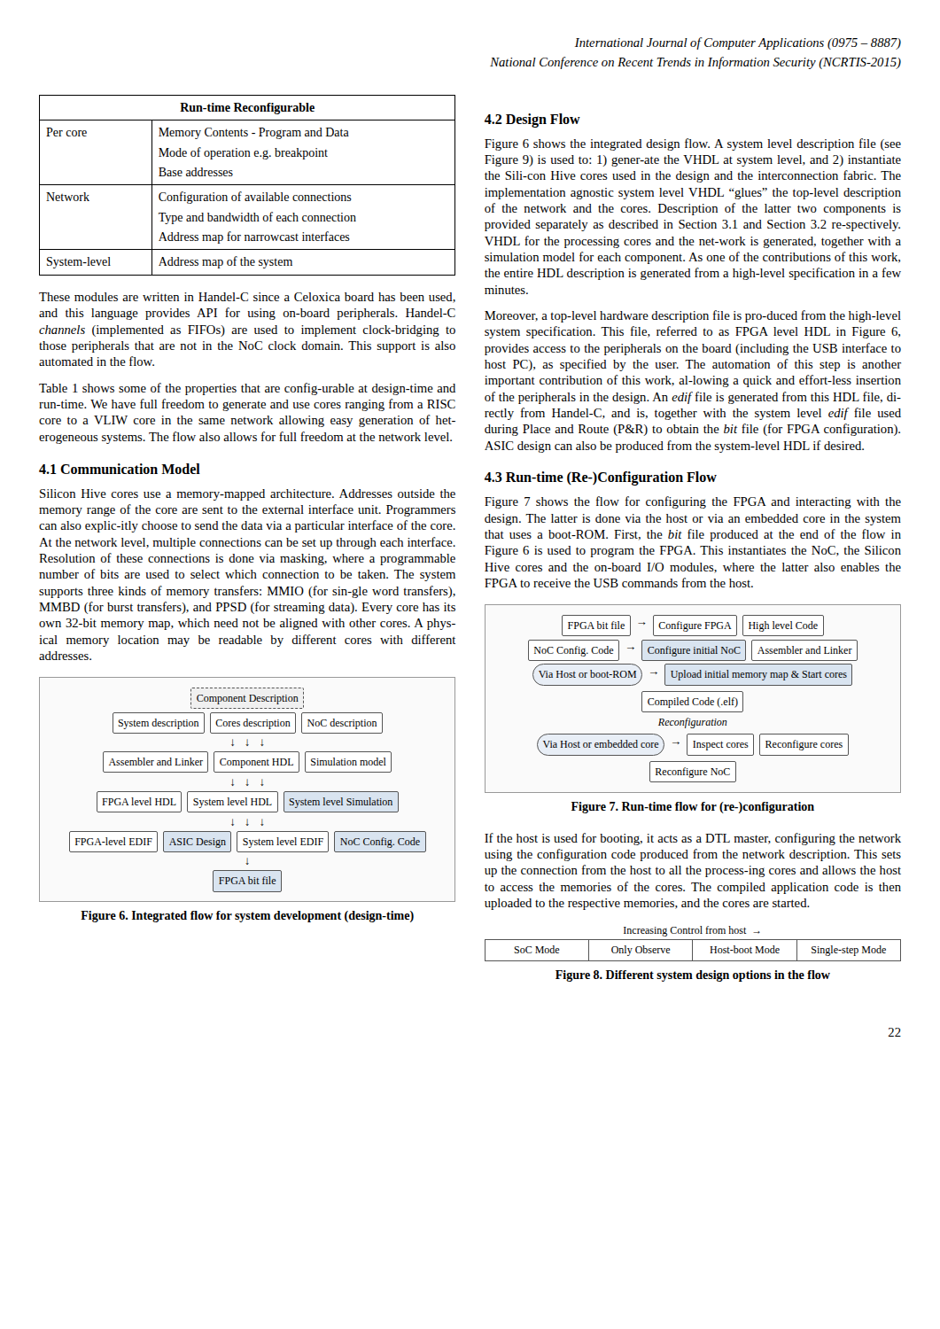International Journal of Computer Applications (0975 – 8887)
National Conference on Recent Trends in Information Security (NCRTIS-2015)
| Run-time Reconfigurable |
| --- |
| Per core | Memory Contents - Program and Data Mode of operation e.g. breakpoint Base addresses |
| Network | Configuration of available connections Type and bandwidth of each connection Address map for narrowcast interfaces |
| System-level | Address map of the system |
These modules are written in Handel-C since a Celoxica board has been used, and this language provides API for using on-board peripherals. Handel-C channels (implemented as FIFOs) are used to implement clock-bridging to those peripherals that are not in the NoC clock domain. This support is also automated in the flow.
Table 1 shows some of the properties that are config-urable at design-time and run-time. We have full freedom to generate and use cores ranging from a RISC core to a VLIW core in the same network allowing easy generation of het-erogeneous systems. The flow also allows for full freedom at the network level.
4.1 Communication Model
Silicon Hive cores use a memory-mapped architecture. Addresses outside the memory range of the core are sent to the external interface unit. Programmers can also explic-itly choose to send the data via a particular interface of the core. At the network level, multiple connections can be set up through each interface. Resolution of these connections is done via masking, where a programmable number of bits are used to select which connection to be taken. The system supports three kinds of memory transfers: MMIO (for sin-gle word transfers), MMBD (for burst transfers), and PPSD (for streaming data). Every core has its own 32-bit memory map, which need not be aligned with other cores. A phys-ical memory location may be readable by different cores with different addresses.
Component Description
System description Cores description NoC description
↓ ↓ ↓
Assembler and Linker Component HDL Simulation model
↓ ↓ ↓
FPGA level HDL System level HDL System level Simulation
↓ ↓ ↓
FPGA-level EDIF ASIC Design System level EDIF NoC Config. Code
↓
FPGA bit file
Figure 6. Integrated flow for system development (design-time)
4.2 Design Flow
Figure 6 shows the integrated design flow. A system level description file (see Figure 9) is used to: 1) gener-ate the VHDL at system level, and 2) instantiate the Sili-con Hive cores used in the design and the interconnection fabric. The implementation agnostic system level VHDL “glues” the top-level description of the network and the cores. Description of the latter two components is provided separately as described in Section 3.1 and Section 3.2 re-spectively. VHDL for the processing cores and the net-work is generated, together with a simulation model for each component. As one of the contributions of this work, the entire HDL description is generated from a high-level specification in a few minutes.
Moreover, a top-level hardware description file is pro-duced from the high-level system specification. This file, referred to as FPGA level HDL in Figure 6, provides access to the peripherals on the board (including the USB interface to host PC), as specified by the user. The automation of this step is another important contribution of this work, al-lowing a quick and effort-less insertion of the peripherals in the design. An edif file is generated from this HDL file, di-rectly from Handel-C, and is, together with the system level edif file used during Place and Route (P&R) to obtain the bit file (for FPGA configuration). ASIC design can also be produced from the system-level HDL if desired.
4.3 Run-time (Re-)Configuration Flow
Figure 7 shows the flow for configuring the FPGA and interacting with the design. The latter is done via the host or via an embedded core in the system that uses a boot-ROM. First, the bit file produced at the end of the flow in Figure 6 is used to program the FPGA. This instantiates the NoC, the Silicon Hive cores and the on-board I/O modules, where the latter also enables the FPGA to receive the USB commands from the host.
FPGA bit file → Configure FPGA High level Code
NoC Config. Code → Configure initial NoC Assembler and Linker
Via Host or boot-ROM → Upload initial memory map & Start cores Compiled Code (.elf)
Reconfiguration
Via Host or embedded core → Inspect cores Reconfigure cores Reconfigure NoC
Figure 7. Run-time flow for (re-)configuration
If the host is used for booting, it acts as a DTL master, configuring the network using the configuration code produced from the network description. This sets up the connection from the host to all the process-ing cores and allows the host to access the memories of the cores. The compiled application code is then uploaded to the respective memories, and the cores are started.
Increasing Control from host →
SoC Mode
Only Observe
Host-boot Mode
Single-step Mode
Figure 8. Different system design options in the flow
22